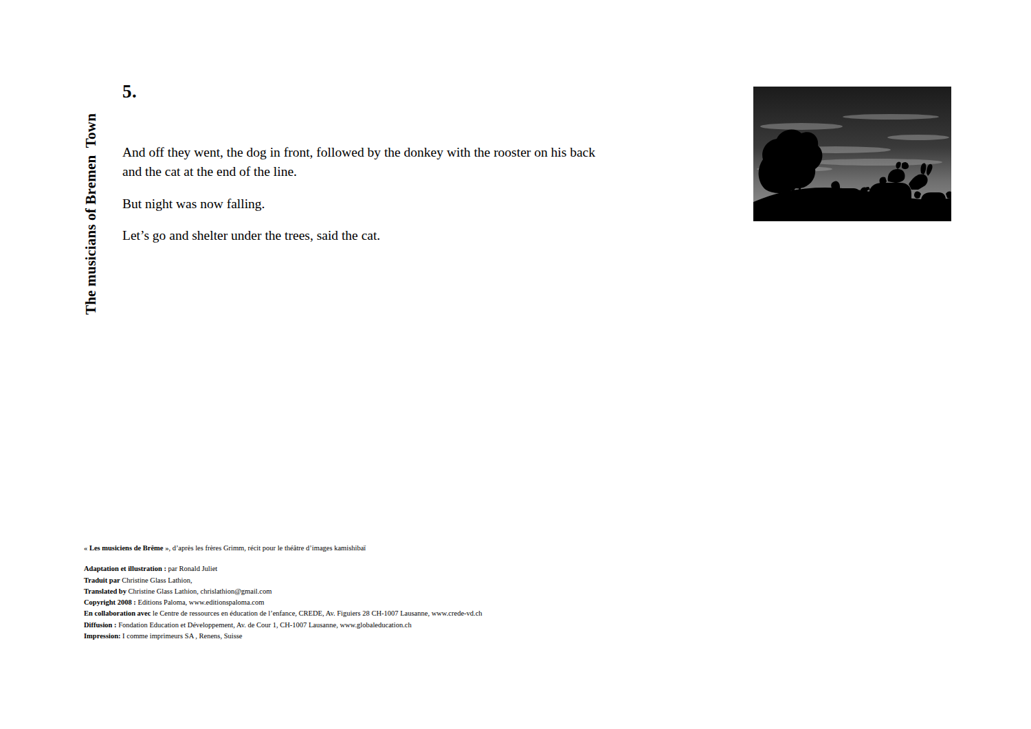The musicians of Bremen Town
5.
And off they went, the dog in front, followed by the donkey with the rooster on his back and the cat at the end of the line.
But night was now falling.
Let’s go and shelter under the trees, said the cat.
« Les musiciens de Brême », d’après les frères Grimm, récit pour le théâtre d’images kamishibaï
Adaptation et illustration : par Ronald Juliet
Traduit par Christine Glass Lathion,
Translated by Christine Glass Lathion, chrislathion@gmail.com
Copyright 2008 : Editions Paloma, www.editionspaloma.com
En collaboration avec le Centre de ressources en éducation de l’enfance, CREDE, Av. Figuiers 28 CH-1007 Lausanne, www.crede-vd.ch
Diffusion : Fondation Education et Développement, Av. de Cour 1, CH-1007 Lausanne, www.globaleducation.ch
Impression: I comme imprimeurs SA , Renens, Suisse